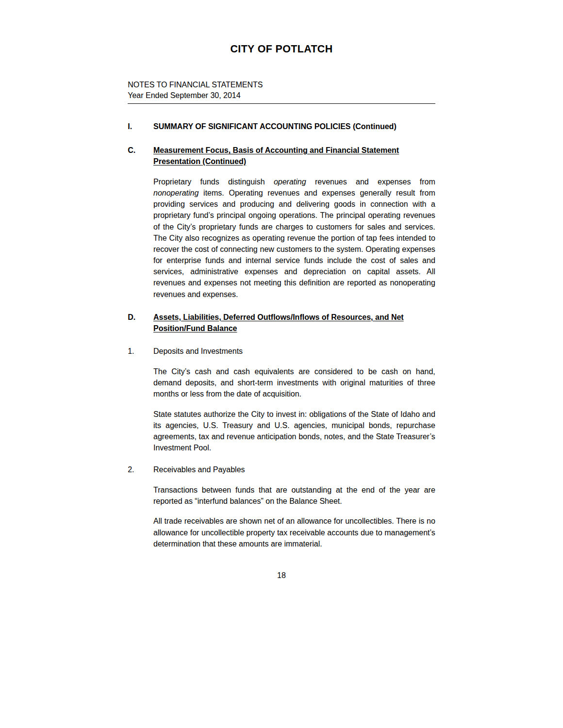CITY OF POTLATCH
NOTES TO FINANCIAL STATEMENTS
Year Ended September 30, 2014
I.
SUMMARY OF SIGNIFICANT ACCOUNTING POLICIES (Continued)
C.
Measurement Focus, Basis of Accounting and Financial Statement Presentation (Continued)
Proprietary funds distinguish operating revenues and expenses from nonoperating items. Operating revenues and expenses generally result from providing services and producing and delivering goods in connection with a proprietary fund’s principal ongoing operations. The principal operating revenues of the City’s proprietary funds are charges to customers for sales and services. The City also recognizes as operating revenue the portion of tap fees intended to recover the cost of connecting new customers to the system. Operating expenses for enterprise funds and internal service funds include the cost of sales and services, administrative expenses and depreciation on capital assets. All revenues and expenses not meeting this definition are reported as nonoperating revenues and expenses.
D.
Assets, Liabilities, Deferred Outflows/Inflows of Resources, and Net Position/Fund Balance
1.
Deposits and Investments
The City’s cash and cash equivalents are considered to be cash on hand, demand deposits, and short-term investments with original maturities of three months or less from the date of acquisition.
State statutes authorize the City to invest in: obligations of the State of Idaho and its agencies, U.S. Treasury and U.S. agencies, municipal bonds, repurchase agreements, tax and revenue anticipation bonds, notes, and the State Treasurer’s Investment Pool.
2.
Receivables and Payables
Transactions between funds that are outstanding at the end of the year are reported as “interfund balances” on the Balance Sheet.
All trade receivables are shown net of an allowance for uncollectibles. There is no allowance for uncollectible property tax receivable accounts due to management’s determination that these amounts are immaterial.
18